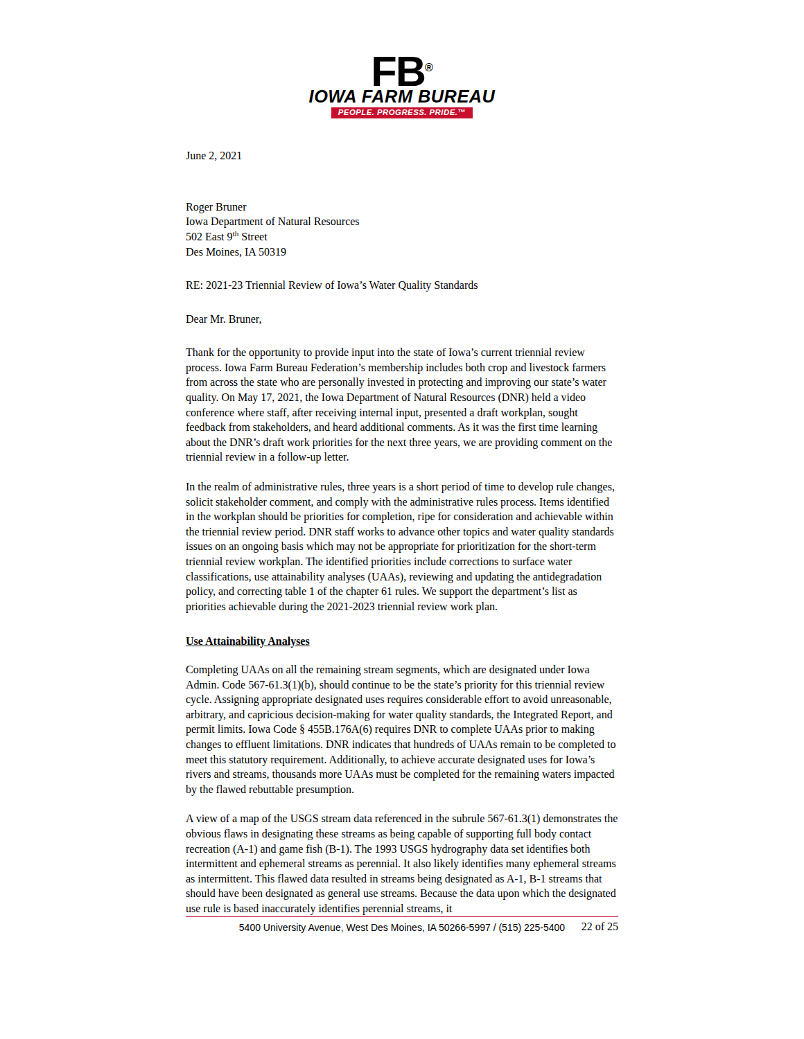FB® IOWA FARM BUREAU PEOPLE. PROGRESS. PRIDE.™
June 2, 2021
Roger Bruner
Iowa Department of Natural Resources
502 East 9th Street
Des Moines, IA 50319
RE: 2021-23 Triennial Review of Iowa’s Water Quality Standards
Dear Mr. Bruner,
Thank for the opportunity to provide input into the state of Iowa’s current triennial review process. Iowa Farm Bureau Federation’s membership includes both crop and livestock farmers from across the state who are personally invested in protecting and improving our state’s water quality. On May 17, 2021, the Iowa Department of Natural Resources (DNR) held a video conference where staff, after receiving internal input, presented a draft workplan, sought feedback from stakeholders, and heard additional comments. As it was the first time learning about the DNR’s draft work priorities for the next three years, we are providing comment on the triennial review in a follow-up letter.
In the realm of administrative rules, three years is a short period of time to develop rule changes, solicit stakeholder comment, and comply with the administrative rules process. Items identified in the workplan should be priorities for completion, ripe for consideration and achievable within the triennial review period. DNR staff works to advance other topics and water quality standards issues on an ongoing basis which may not be appropriate for prioritization for the short-term triennial review workplan. The identified priorities include corrections to surface water classifications, use attainability analyses (UAAs), reviewing and updating the antidegradation policy, and correcting table 1 of the chapter 61 rules. We support the department’s list as priorities achievable during the 2021-2023 triennial review work plan.
Use Attainability Analyses
Completing UAAs on all the remaining stream segments, which are designated under Iowa Admin. Code 567-61.3(1)(b), should continue to be the state’s priority for this triennial review cycle. Assigning appropriate designated uses requires considerable effort to avoid unreasonable, arbitrary, and capricious decision-making for water quality standards, the Integrated Report, and permit limits. Iowa Code § 455B.176A(6) requires DNR to complete UAAs prior to making changes to effluent limitations. DNR indicates that hundreds of UAAs remain to be completed to meet this statutory requirement. Additionally, to achieve accurate designated uses for Iowa’s rivers and streams, thousands more UAAs must be completed for the remaining waters impacted by the flawed rebuttable presumption.
A view of a map of the USGS stream data referenced in the subrule 567-61.3(1) demonstrates the obvious flaws in designating these streams as being capable of supporting full body contact recreation (A-1) and game fish (B-1). The 1993 USGS hydrography data set identifies both intermittent and ephemeral streams as perennial. It also likely identifies many ephemeral streams as intermittent. This flawed data resulted in streams being designated as A-1, B-1 streams that should have been designated as general use streams. Because the data upon which the designated use rule is based inaccurately identifies perennial streams, it
5400 University Avenue, West Des Moines, IA 50266-5997 / (515) 225-5400
22 of 25